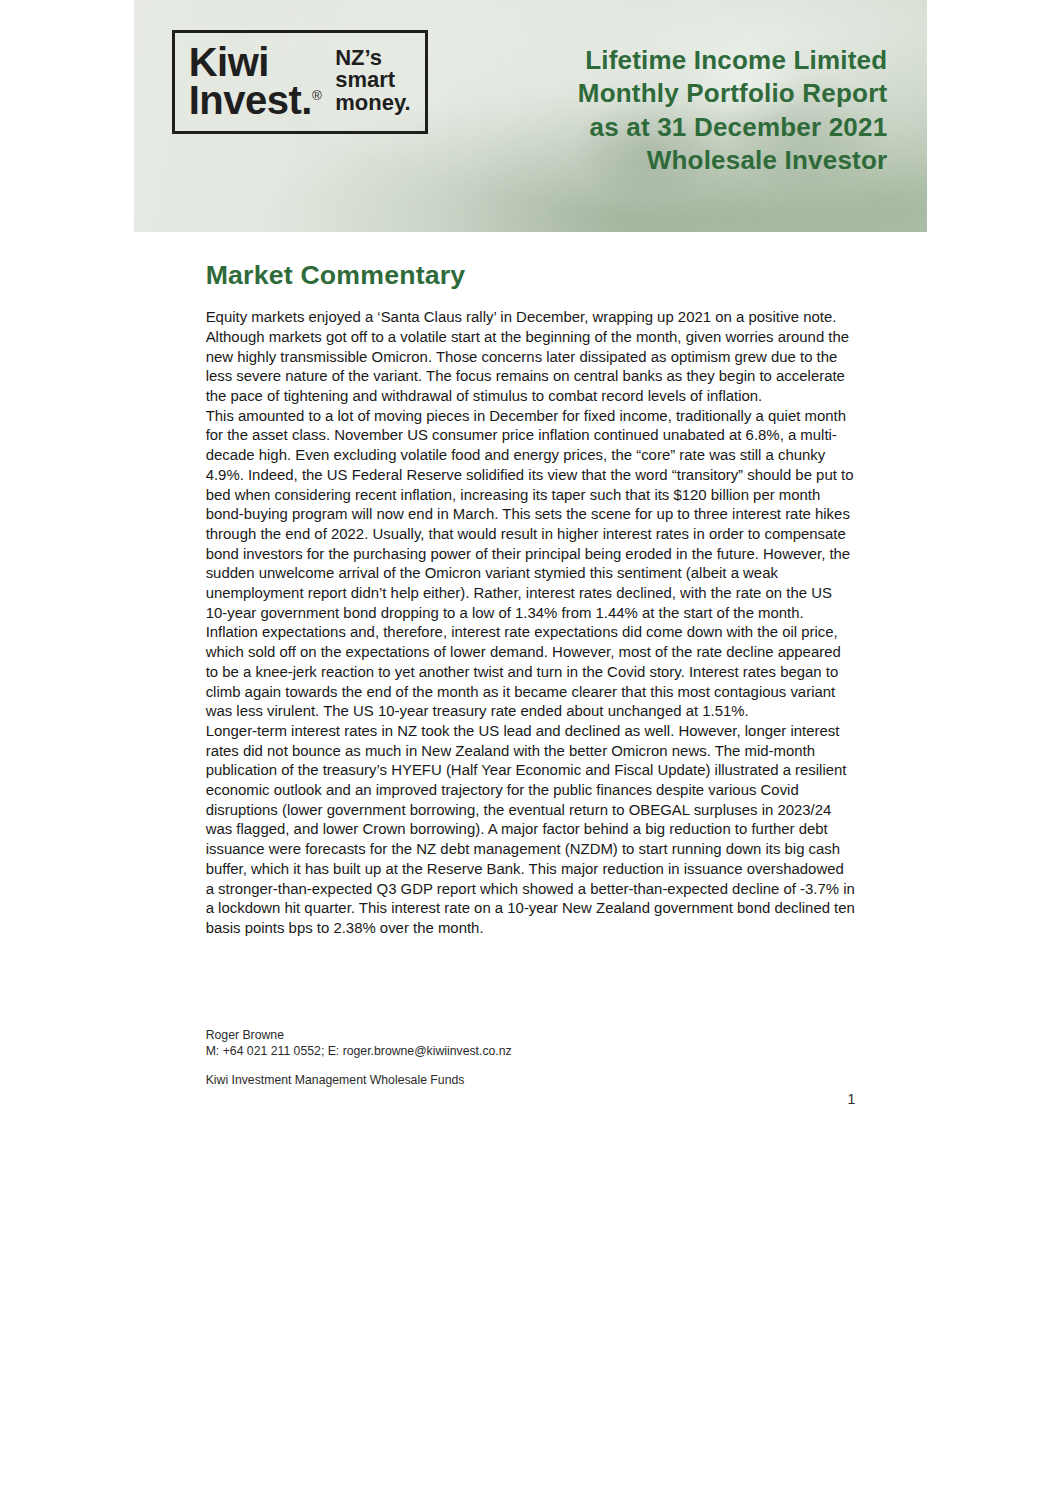Kiwi
Invest.®
NZ’s
smart
money.
Lifetime Income Limited
Monthly Portfolio Report
as at 31 December 2021
Wholesale Investor
Market Commentary
Equity markets enjoyed a ‘Santa Claus rally’ in December, wrapping up 2021 on a positive note. Although markets got off to a volatile start at the beginning of the month, given worries around the new highly transmissible Omicron. Those concerns later dissipated as optimism grew due to the less severe nature of the variant. The focus remains on central banks as they begin to accelerate the pace of tightening and withdrawal of stimulus to combat record levels of inflation.
This amounted to a lot of moving pieces in December for fixed income, traditionally a quiet month for the asset class. November US consumer price inflation continued unabated at 6.8%, a multi-decade high. Even excluding volatile food and energy prices, the “core” rate was still a chunky 4.9%. Indeed, the US Federal Reserve solidified its view that the word “transitory” should be put to bed when considering recent inflation, increasing its taper such that its $120 billion per month bond-buying program will now end in March. This sets the scene for up to three interest rate hikes through the end of 2022. Usually, that would result in higher interest rates in order to compensate bond investors for the purchasing power of their principal being eroded in the future. However, the sudden unwelcome arrival of the Omicron variant stymied this sentiment (albeit a weak unemployment report didn’t help either). Rather, interest rates declined, with the rate on the US 10-year government bond dropping to a low of 1.34% from 1.44% at the start of the month. Inflation expectations and, therefore, interest rate expectations did come down with the oil price, which sold off on the expectations of lower demand. However, most of the rate decline appeared to be a knee-jerk reaction to yet another twist and turn in the Covid story. Interest rates began to climb again towards the end of the month as it became clearer that this most contagious variant was less virulent. The US 10-year treasury rate ended about unchanged at 1.51%.
Longer-term interest rates in NZ took the US lead and declined as well. However, longer interest rates did not bounce as much in New Zealand with the better Omicron news. The mid-month publication of the treasury’s HYEFU (Half Year Economic and Fiscal Update) illustrated a resilient economic outlook and an improved trajectory for the public finances despite various Covid disruptions (lower government borrowing, the eventual return to OBEGAL surpluses in 2023/24 was flagged, and lower Crown borrowing). A major factor behind a big reduction to further debt issuance were forecasts for the NZ debt management (NZDM) to start running down its big cash buffer, which it has built up at the Reserve Bank. This major reduction in issuance overshadowed a stronger-than-expected Q3 GDP report which showed a better-than-expected decline of -3.7% in a lockdown hit quarter. This interest rate on a 10-year New Zealand government bond declined ten basis points bps to 2.38% over the month.
Roger Browne
M: +64 021 211 0552; E: roger.browne@kiwiinvest.co.nz
Kiwi Investment Management Wholesale Funds
1